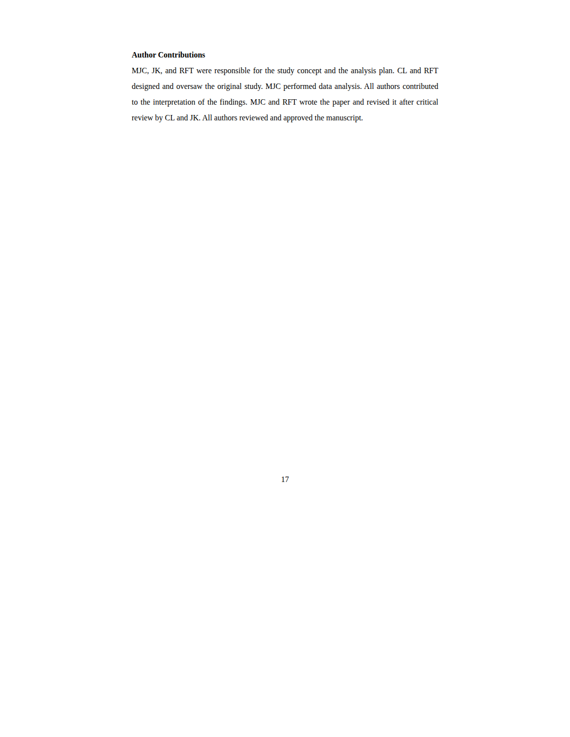Author Contributions
MJC, JK, and RFT were responsible for the study concept and the analysis plan. CL and RFT designed and oversaw the original study. MJC performed data analysis. All authors contributed to the interpretation of the findings. MJC and RFT wrote the paper and revised it after critical review by CL and JK. All authors reviewed and approved the manuscript.
17